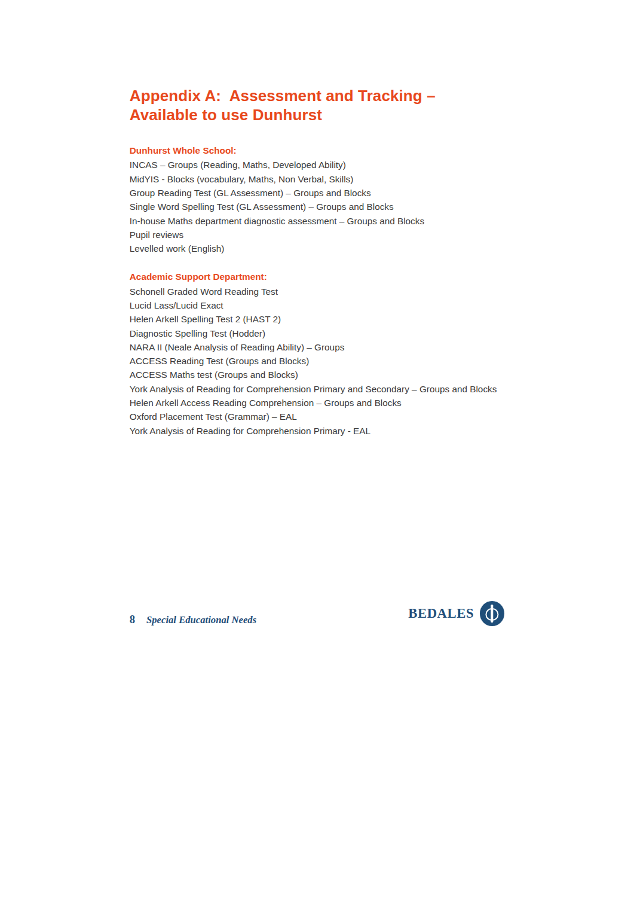Appendix A: Assessment and Tracking – Available to use Dunhurst
Dunhurst Whole School:
INCAS – Groups (Reading, Maths, Developed Ability)
MidYIS - Blocks (vocabulary, Maths, Non Verbal, Skills)
Group Reading Test (GL Assessment) – Groups and Blocks
Single Word Spelling Test (GL Assessment) – Groups and Blocks
In-house Maths department diagnostic assessment – Groups and Blocks
Pupil reviews
Levelled work (English)
Academic Support Department:
Schonell Graded Word Reading Test
Lucid Lass/Lucid Exact
Helen Arkell Spelling Test 2 (HAST 2)
Diagnostic Spelling Test (Hodder)
NARA II (Neale Analysis of Reading Ability) – Groups
ACCESS Reading Test (Groups and Blocks)
ACCESS Maths test (Groups and Blocks)
York Analysis of Reading for Comprehension Primary and Secondary – Groups and Blocks
Helen Arkell Access Reading Comprehension – Groups and Blocks
Oxford Placement Test (Grammar) – EAL
York Analysis of Reading for Comprehension Primary - EAL
8 Special Educational Needs
BEDALES